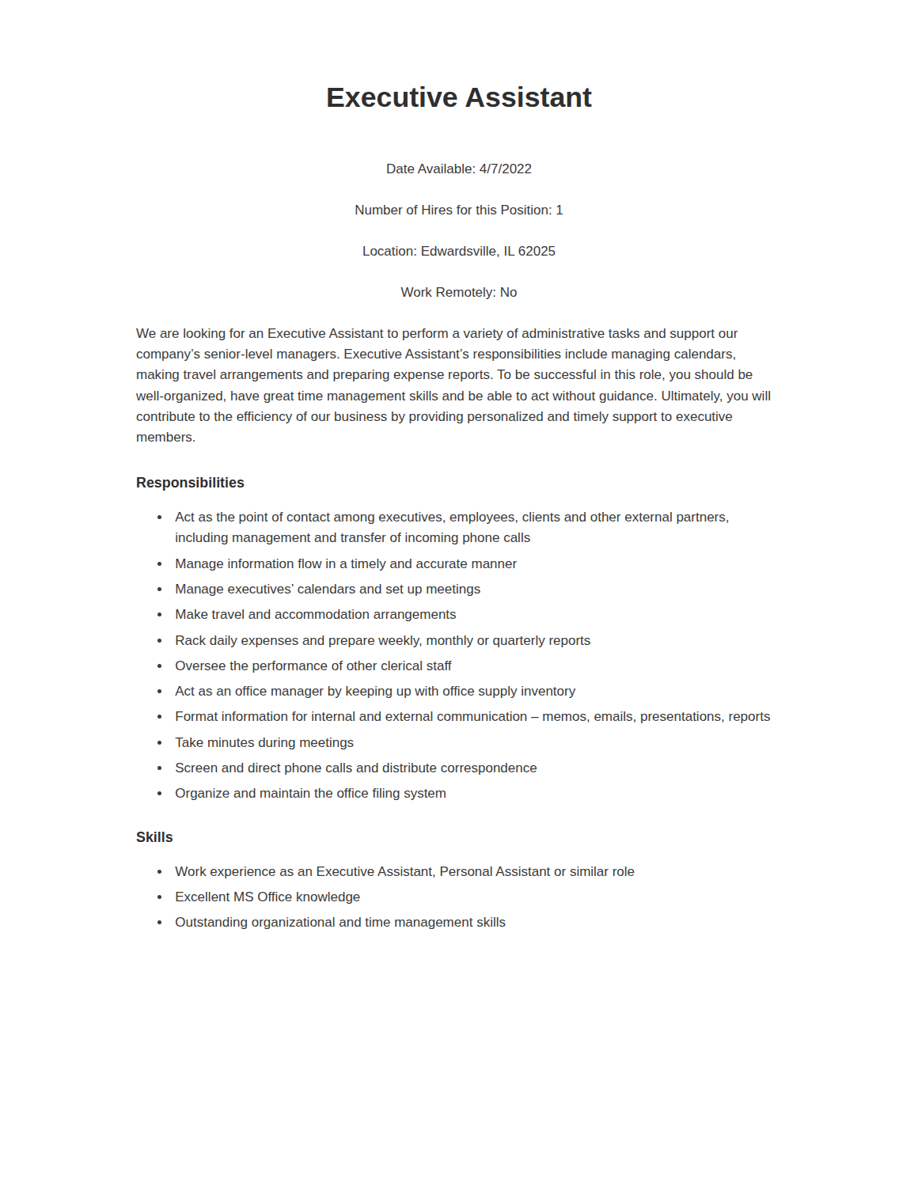Executive Assistant
Date Available: 4/7/2022
Number of Hires for this Position: 1
Location: Edwardsville, IL 62025
Work Remotely: No
We are looking for an Executive Assistant to perform a variety of administrative tasks and support our company’s senior-level managers. Executive Assistant’s responsibilities include managing calendars, making travel arrangements and preparing expense reports. To be successful in this role, you should be well-organized, have great time management skills and be able to act without guidance. Ultimately, you will contribute to the efficiency of our business by providing personalized and timely support to executive members.
Responsibilities
Act as the point of contact among executives, employees, clients and other external partners, including management and transfer of incoming phone calls
Manage information flow in a timely and accurate manner
Manage executives’ calendars and set up meetings
Make travel and accommodation arrangements
Rack daily expenses and prepare weekly, monthly or quarterly reports
Oversee the performance of other clerical staff
Act as an office manager by keeping up with office supply inventory
Format information for internal and external communication – memos, emails, presentations, reports
Take minutes during meetings
Screen and direct phone calls and distribute correspondence
Organize and maintain the office filing system
Skills
Work experience as an Executive Assistant, Personal Assistant or similar role
Excellent MS Office knowledge
Outstanding organizational and time management skills